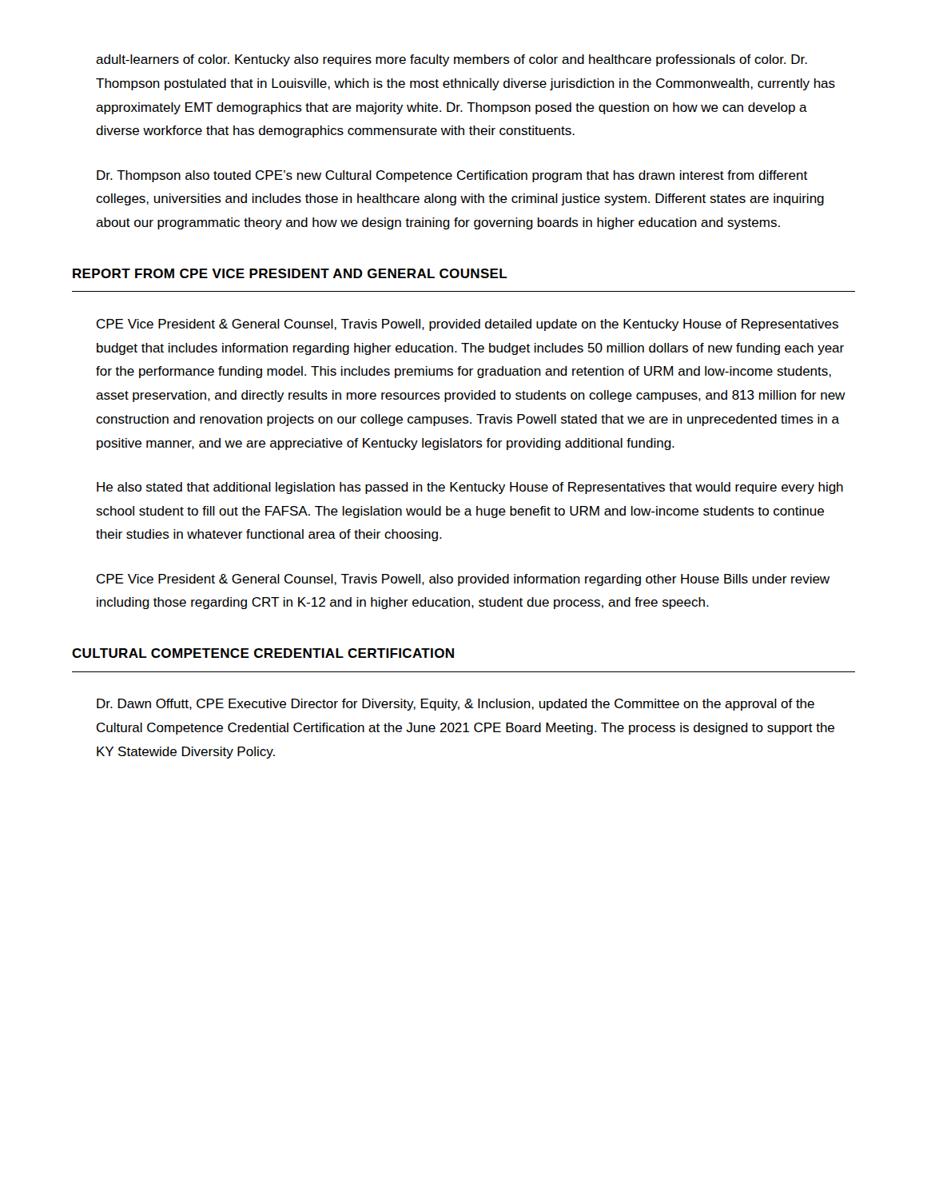adult-learners of color. Kentucky also requires more faculty members of color and healthcare professionals of color. Dr. Thompson postulated that in Louisville, which is the most ethnically diverse jurisdiction in the Commonwealth, currently has approximately EMT demographics that are majority white. Dr. Thompson posed the question on how we can develop a diverse workforce that has demographics commensurate with their constituents.
Dr. Thompson also touted CPE’s new Cultural Competence Certification program that has drawn interest from different colleges, universities and includes those in healthcare along with the criminal justice system. Different states are inquiring about our programmatic theory and how we design training for governing boards in higher education and systems.
REPORT FROM CPE VICE PRESIDENT AND GENERAL COUNSEL
CPE Vice President & General Counsel, Travis Powell, provided detailed update on the Kentucky House of Representatives budget that includes information regarding higher education. The budget includes 50 million dollars of new funding each year for the performance funding model. This includes premiums for graduation and retention of URM and low-income students, asset preservation, and directly results in more resources provided to students on college campuses, and 813 million for new construction and renovation projects on our college campuses. Travis Powell stated that we are in unprecedented times in a positive manner, and we are appreciative of Kentucky legislators for providing additional funding.
He also stated that additional legislation has passed in the Kentucky House of Representatives that would require every high school student to fill out the FAFSA. The legislation would be a huge benefit to URM and low-income students to continue their studies in whatever functional area of their choosing.
CPE Vice President & General Counsel, Travis Powell, also provided information regarding other House Bills under review including those regarding CRT in K-12 and in higher education, student due process, and free speech.
CULTURAL COMPETENCE CREDENTIAL CERTIFICATION
Dr. Dawn Offutt, CPE Executive Director for Diversity, Equity, & Inclusion, updated the Committee on the approval of the Cultural Competence Credential Certification at the June 2021 CPE Board Meeting. The process is designed to support the KY Statewide Diversity Policy.